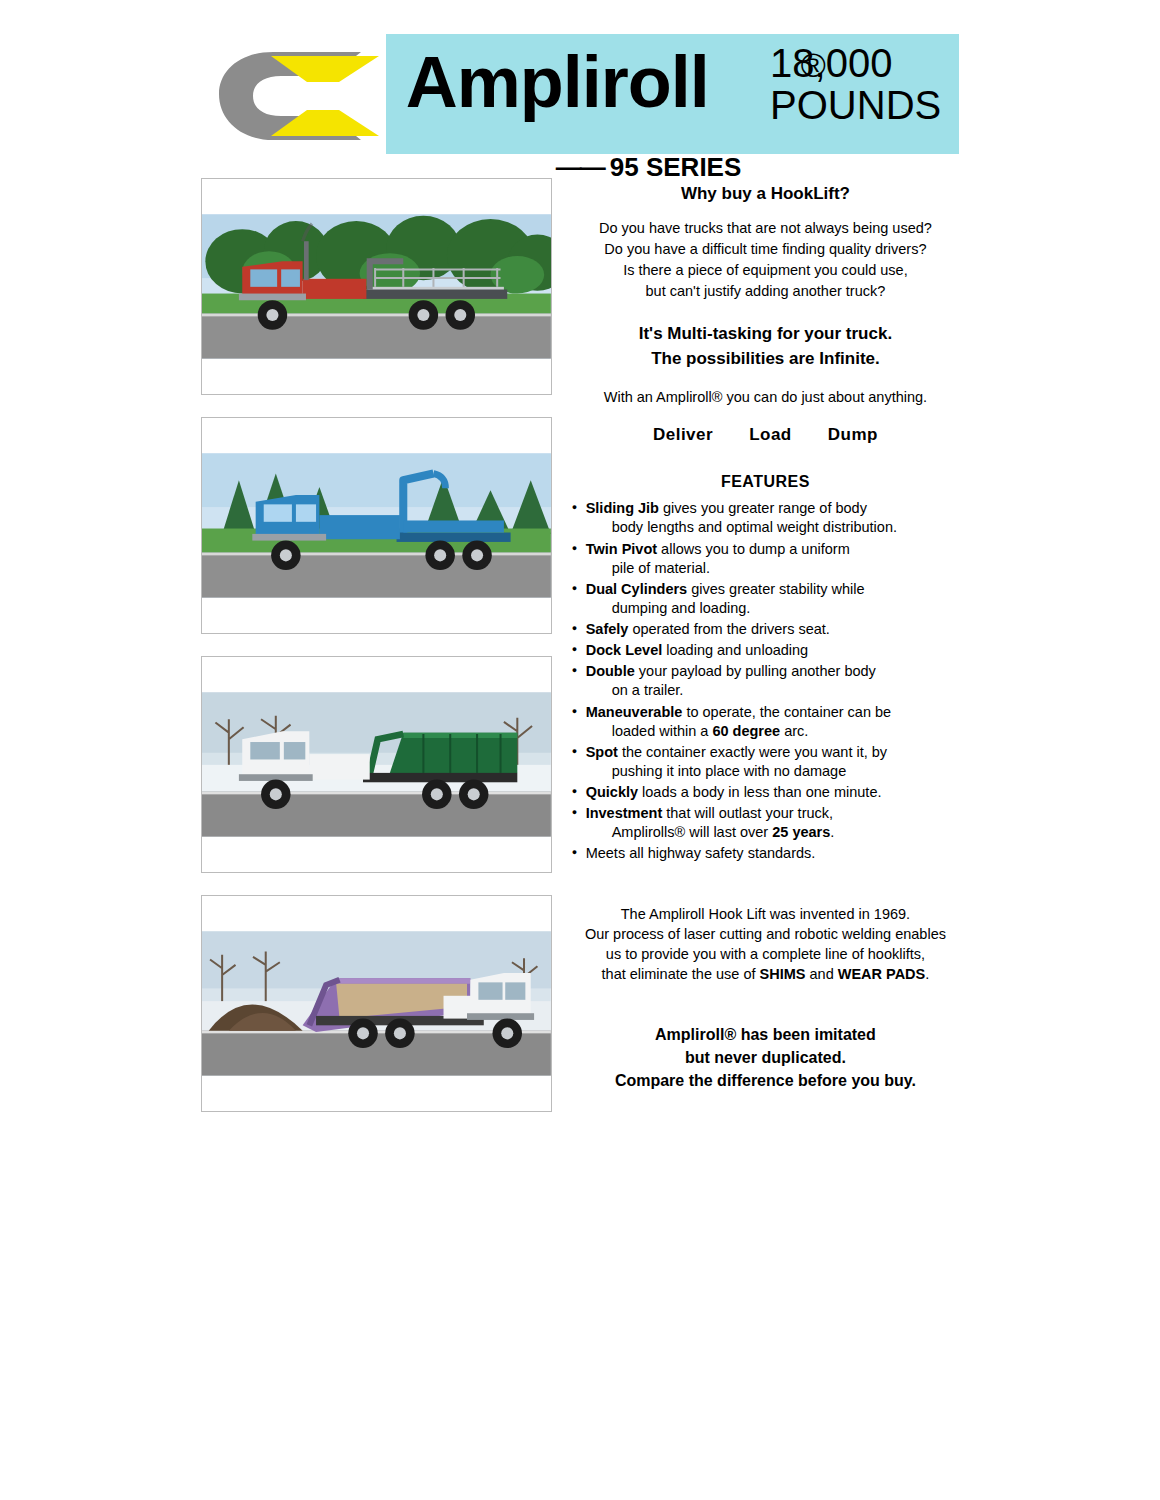Ampliroll stylized logo
Ampliroll
®
18,000
POUNDS
――95 SERIES
Why buy a HookLift?
Do you have trucks that are not always being used?
Do you have a difficult time finding quality drivers?
Is there a piece of equipment you could use,
but can't justify adding another truck?
It's Multi-tasking for your truck.
The possibilities are Infinite.
With an Ampliroll® you can do just about anything.
Deliver Load Dump
FEATURES
Sliding Jib gives you greater range of body body lengths and optimal weight distribution.
Twin Pivot allows you to dump a uniform pile of material.
Dual Cylinders gives greater stability while dumping and loading.
Safely operated from the drivers seat.
Dock Level loading and unloading
Double your payload by pulling another body on a trailer.
Maneuverable to operate, the container can be loaded within a 60 degree arc.
Spot the container exactly were you want it, by pushing it into place with no damage
Quickly loads a body in less than one minute.
Investment that will outlast your truck, Amplirolls® will last over 25 years.
Meets all highway safety standards.
The Ampliroll Hook Lift was invented in 1969.
Our process of laser cutting and robotic welding enables
us to provide you with a complete line of hooklifts,
that eliminate the use of SHIMS and WEAR PADS.
Ampliroll® has been imitated
but never duplicated.
Compare the difference before you buy.